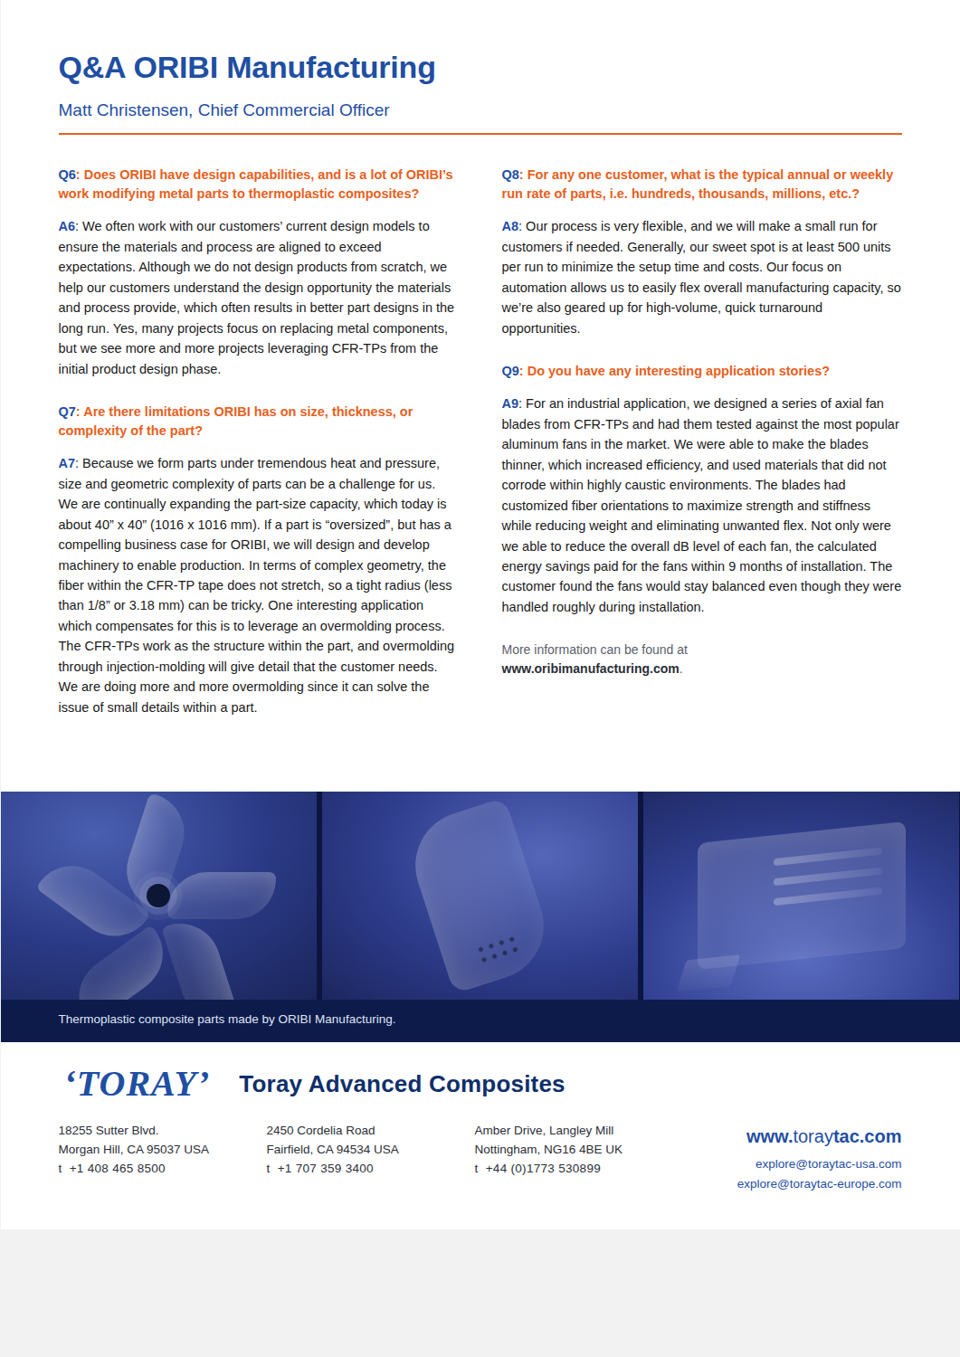Q&A ORIBI Manufacturing
Matt Christensen, Chief Commercial Officer
Q6: Does ORIBI have design capabilities, and is a lot of ORIBI’s work modifying metal parts to thermoplastic composites?
A6: We often work with our customers’ current design models to ensure the materials and process are aligned to exceed expectations. Although we do not design products from scratch, we help our customers understand the design opportunity the materials and process provide, which often results in better part designs in the long run. Yes, many projects focus on replacing metal components, but we see more and more projects leveraging CFR-TPs from the initial product design phase.
Q7: Are there limitations ORIBI has on size, thickness, or complexity of the part?
A7: Because we form parts under tremendous heat and pressure, size and geometric complexity of parts can be a challenge for us. We are continually expanding the part-size capacity, which today is about 40” x 40” (1016 x 1016 mm). If a part is “oversized”, but has a compelling business case for ORIBI, we will design and develop machinery to enable production. In terms of complex geometry, the fiber within the CFR-TP tape does not stretch, so a tight radius (less than 1/8” or 3.18 mm) can be tricky. One interesting application which compensates for this is to leverage an overmolding process. The CFR-TPs work as the structure within the part, and overmolding through injection-molding will give detail that the customer needs. We are doing more and more overmolding since it can solve the issue of small details within a part.
Q8: For any one customer, what is the typical annual or weekly run rate of parts, i.e. hundreds, thousands, millions, etc.?
A8: Our process is very flexible, and we will make a small run for customers if needed. Generally, our sweet spot is at least 500 units per run to minimize the setup time and costs. Our focus on automation allows us to easily flex overall manufacturing capacity, so we’re also geared up for high-volume, quick turnaround opportunities.
Q9: Do you have any interesting application stories?
A9: For an industrial application, we designed a series of axial fan blades from CFR-TPs and had them tested against the most popular aluminum fans in the market. We were able to make the blades thinner, which increased efficiency, and used materials that did not corrode within highly caustic environments. The blades had customized fiber orientations to maximize strength and stiffness while reducing weight and eliminating unwanted flex. Not only were we able to reduce the overall dB level of each fan, the calculated energy savings paid for the fans within 9 months of installation. The customer found the fans would stay balanced even though they were handled roughly during installation.
More information can be found at
www.oribimanufacturing.com.
Thermoplastic composite parts made by ORIBI Manufacturing.
TORAY
Toray Advanced Composites
18255 Sutter Blvd.
Morgan Hill, CA 95037 USA
t +1 408 465 8500
2450 Cordelia Road
Fairfield, CA 94534 USA
t +1 707 359 3400
Amber Drive, Langley Mill
Nottingham, NG16 4BE UK
t +44 (0)1773 530899
www.toraytac.com explore@toraytac-usa.com
explore@toraytac-europe.com